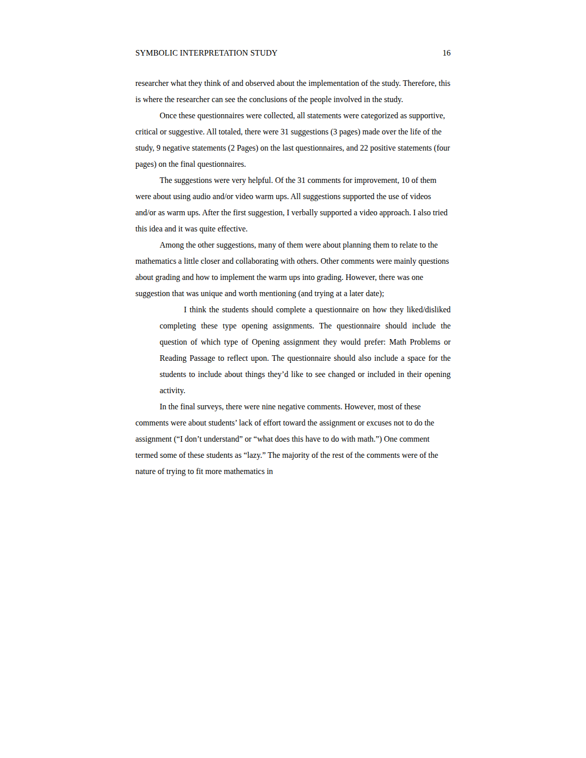Symbolic Interpretation Study 16
researcher what they think of and observed about the implementation of the study. Therefore, this is where the researcher can see the conclusions of the people involved in the study.
Once these questionnaires were collected, all statements were categorized as supportive, critical or suggestive. All totaled, there were 31 suggestions (3 pages) made over the life of the study, 9 negative statements (2 Pages) on the last questionnaires, and 22 positive statements (four pages) on the final questionnaires.
The suggestions were very helpful. Of the 31 comments for improvement, 10 of them were about using audio and/or video warm ups. All suggestions supported the use of videos and/or as warm ups. After the first suggestion, I verbally supported a video approach. I also tried this idea and it was quite effective.
Among the other suggestions, many of them were about planning them to relate to the mathematics a little closer and collaborating with others. Other comments were mainly questions about grading and how to implement the warm ups into grading. However, there was one suggestion that was unique and worth mentioning (and trying at a later date);
I think the students should complete a questionnaire on how they liked/disliked completing these type opening assignments. The questionnaire should include the question of which type of Opening assignment they would prefer: Math Problems or Reading Passage to reflect upon. The questionnaire should also include a space for the students to include about things they’d like to see changed or included in their opening activity.
In the final surveys, there were nine negative comments. However, most of these comments were about students’ lack of effort toward the assignment or excuses not to do the assignment (“I don’t understand” or “what does this have to do with math.”) One comment termed some of these students as “lazy.” The majority of the rest of the comments were of the nature of trying to fit more mathematics in